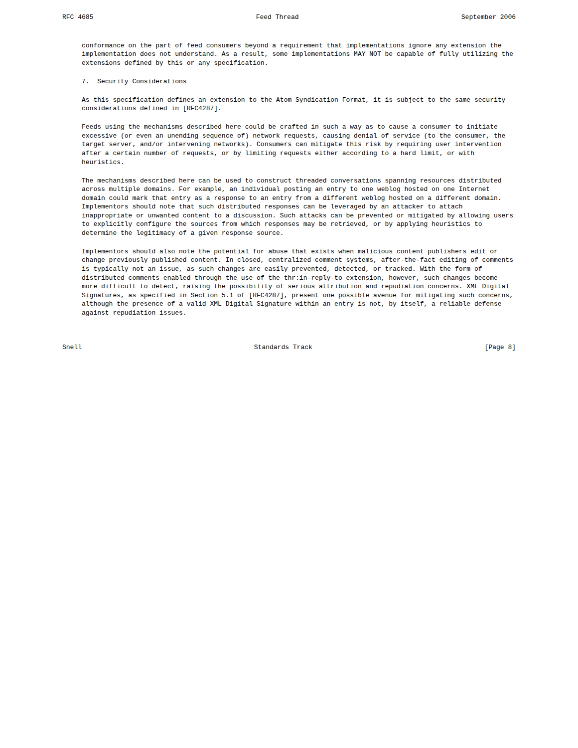RFC 4685 Feed Thread September 2006
conformance on the part of feed consumers beyond a requirement that implementations ignore any extension the implementation does not understand. As a result, some implementations MAY NOT be capable of fully utilizing the extensions defined by this or any specification.
7. Security Considerations
As this specification defines an extension to the Atom Syndication Format, it is subject to the same security considerations defined in [RFC4287].
Feeds using the mechanisms described here could be crafted in such a way as to cause a consumer to initiate excessive (or even an unending sequence of) network requests, causing denial of service (to the consumer, the target server, and/or intervening networks). Consumers can mitigate this risk by requiring user intervention after a certain number of requests, or by limiting requests either according to a hard limit, or with heuristics.
The mechanisms described here can be used to construct threaded conversations spanning resources distributed across multiple domains. For example, an individual posting an entry to one weblog hosted on one Internet domain could mark that entry as a response to an entry from a different weblog hosted on a different domain. Implementors should note that such distributed responses can be leveraged by an attacker to attach inappropriate or unwanted content to a discussion. Such attacks can be prevented or mitigated by allowing users to explicitly configure the sources from which responses may be retrieved, or by applying heuristics to determine the legitimacy of a given response source.
Implementors should also note the potential for abuse that exists when malicious content publishers edit or change previously published content. In closed, centralized comment systems, after-the-fact editing of comments is typically not an issue, as such changes are easily prevented, detected, or tracked. With the form of distributed comments enabled through the use of the thr:in-reply-to extension, however, such changes become more difficult to detect, raising the possibility of serious attribution and repudiation concerns. XML Digital Signatures, as specified in Section 5.1 of [RFC4287], present one possible avenue for mitigating such concerns, although the presence of a valid XML Digital Signature within an entry is not, by itself, a reliable defense against repudiation issues.
Snell Standards Track [Page 8]